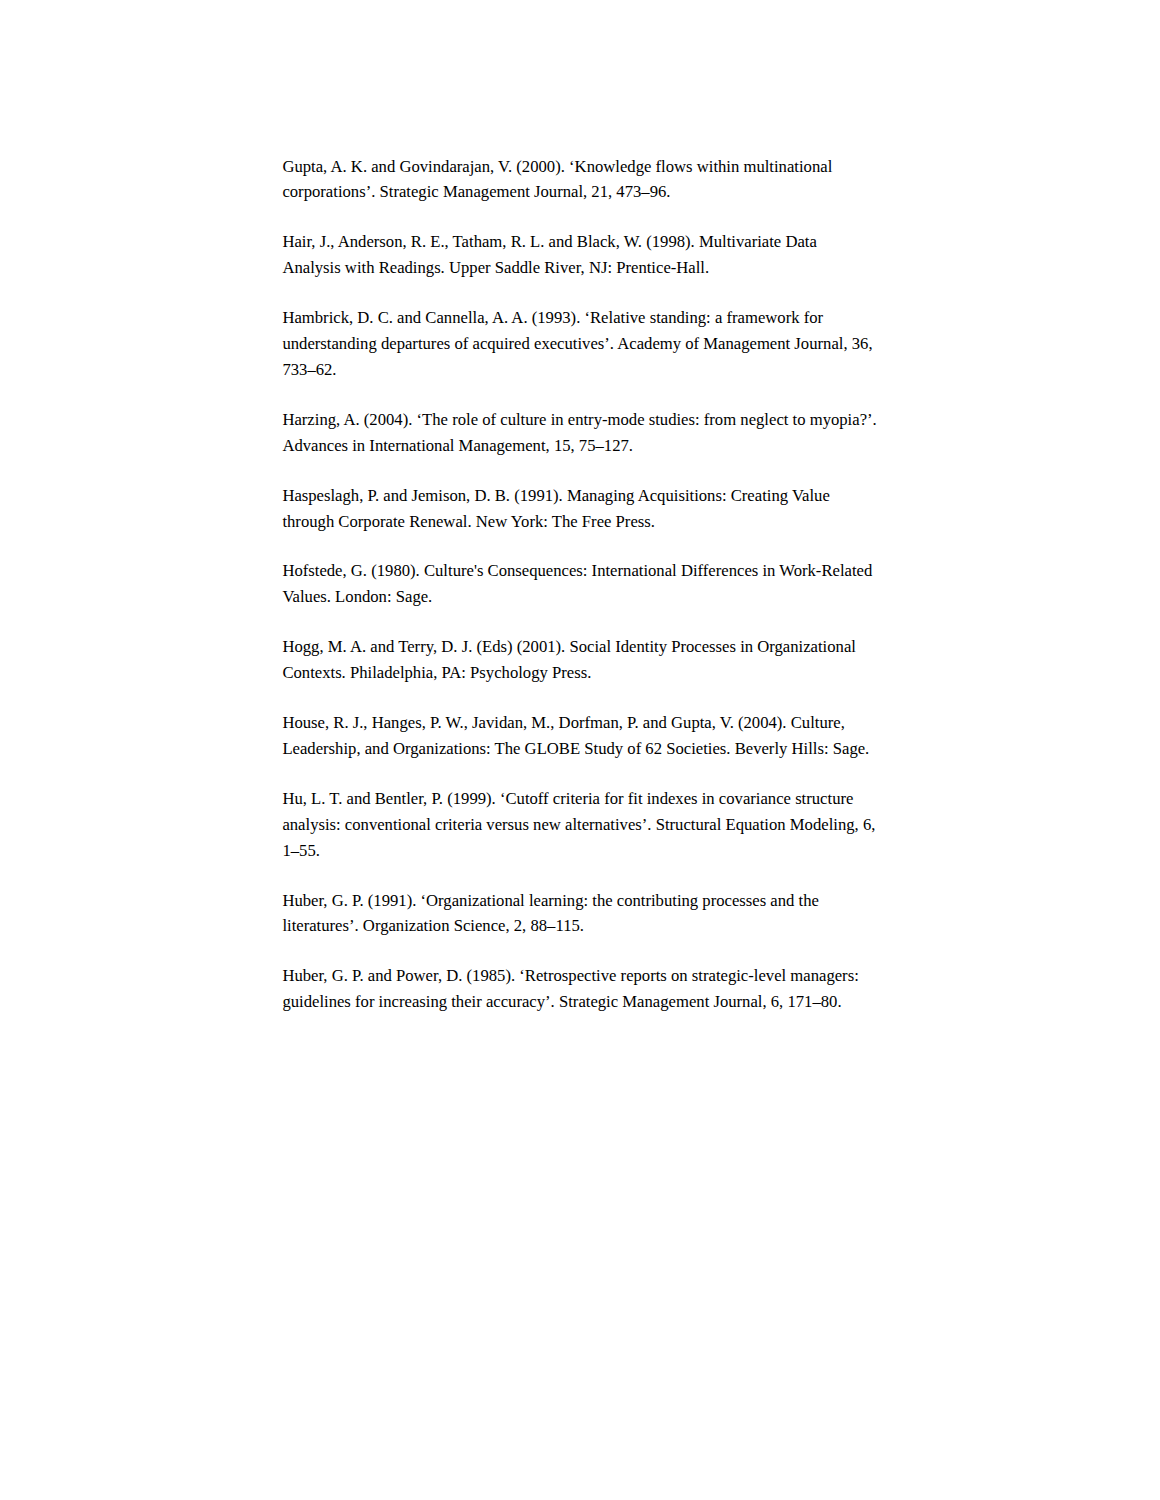Gupta, A. K. and Govindarajan, V. (2000). ‘Knowledge flows within multinational corporations’. Strategic Management Journal, 21, 473–96.
Hair, J., Anderson, R. E., Tatham, R. L. and Black, W. (1998). Multivariate Data Analysis with Readings. Upper Saddle River, NJ: Prentice-Hall.
Hambrick, D. C. and Cannella, A. A. (1993). ‘Relative standing: a framework for understanding departures of acquired executives’. Academy of Management Journal, 36, 733–62.
Harzing, A. (2004). ‘The role of culture in entry-mode studies: from neglect to myopia?’. Advances in International Management, 15, 75–127.
Haspeslagh, P. and Jemison, D. B. (1991). Managing Acquisitions: Creating Value through Corporate Renewal. New York: The Free Press.
Hofstede, G. (1980). Culture's Consequences: International Differences in Work-Related Values. London: Sage.
Hogg, M. A. and Terry, D. J. (Eds) (2001). Social Identity Processes in Organizational Contexts. Philadelphia, PA: Psychology Press.
House, R. J., Hanges, P. W., Javidan, M., Dorfman, P. and Gupta, V. (2004). Culture, Leadership, and Organizations: The GLOBE Study of 62 Societies. Beverly Hills: Sage.
Hu, L. T. and Bentler, P. (1999). ‘Cutoff criteria for fit indexes in covariance structure analysis: conventional criteria versus new alternatives’. Structural Equation Modeling, 6, 1–55.
Huber, G. P. (1991). ‘Organizational learning: the contributing processes and the literatures’. Organization Science, 2, 88–115.
Huber, G. P. and Power, D. (1985). ‘Retrospective reports on strategic-level managers: guidelines for increasing their accuracy’. Strategic Management Journal, 6, 171–80.